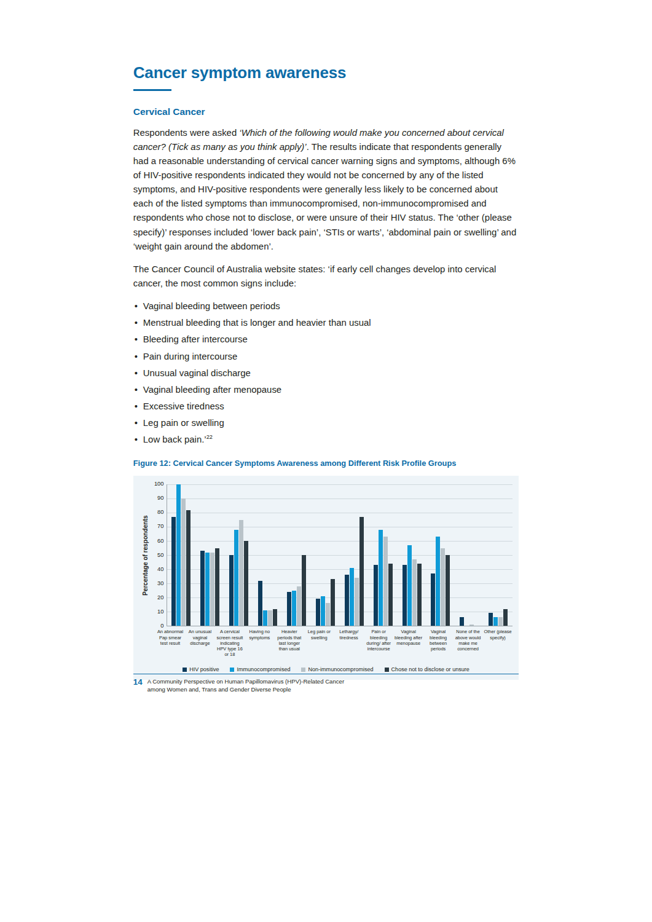Cancer symptom awareness
Cervical Cancer
Respondents were asked ‘Which of the following would make you concerned about cervical cancer? (Tick as many as you think apply)’. The results indicate that respondents generally had a reasonable understanding of cervical cancer warning signs and symptoms, although 6% of HIV-positive respondents indicated they would not be concerned by any of the listed symptoms, and HIV-positive respondents were generally less likely to be concerned about each of the listed symptoms than immunocompromised, non-immunocompromised and respondents who chose not to disclose, or were unsure of their HIV status. The ‘other (please specify)’ responses included ‘lower back pain’, ‘STIs or warts’, ‘abdominal pain or swelling’ and ‘weight gain around the abdomen’.
The Cancer Council of Australia website states: ‘if early cell changes develop into cervical cancer, the most common signs include:
Vaginal bleeding between periods
Menstrual bleeding that is longer and heavier than usual
Bleeding after intercourse
Pain during intercourse
Unusual vaginal discharge
Vaginal bleeding after menopause
Excessive tiredness
Leg pain or swelling
Low back pain.’22
Figure 12: Cervical Cancer Symptoms Awareness among Different Risk Profile Groups
Percentage of respondents
100 90 80 70 60 50 40 30 20 10 0
An abnormal Pap smear test result
An unusual vaginal discharge
A cervical screen result indicating HPV type 16 or 18
Having no symptoms
Heavier periods that last longer than usual
Leg pain or swelling
Lethargy/ tiredness
Pain or bleeding during/ after intercourse
Vaginal bleeding after menopause
Vaginal bleeding between periods
None of the above would make me concerned
Other (please specify)
HIV positive
Immunocompromised
Non-immunocompromised
Chose not to disclose or unsure
14
A Community Perspective on Human Papillomavirus (HPV)-Related Cancer
among Women and, Trans and Gender Diverse People